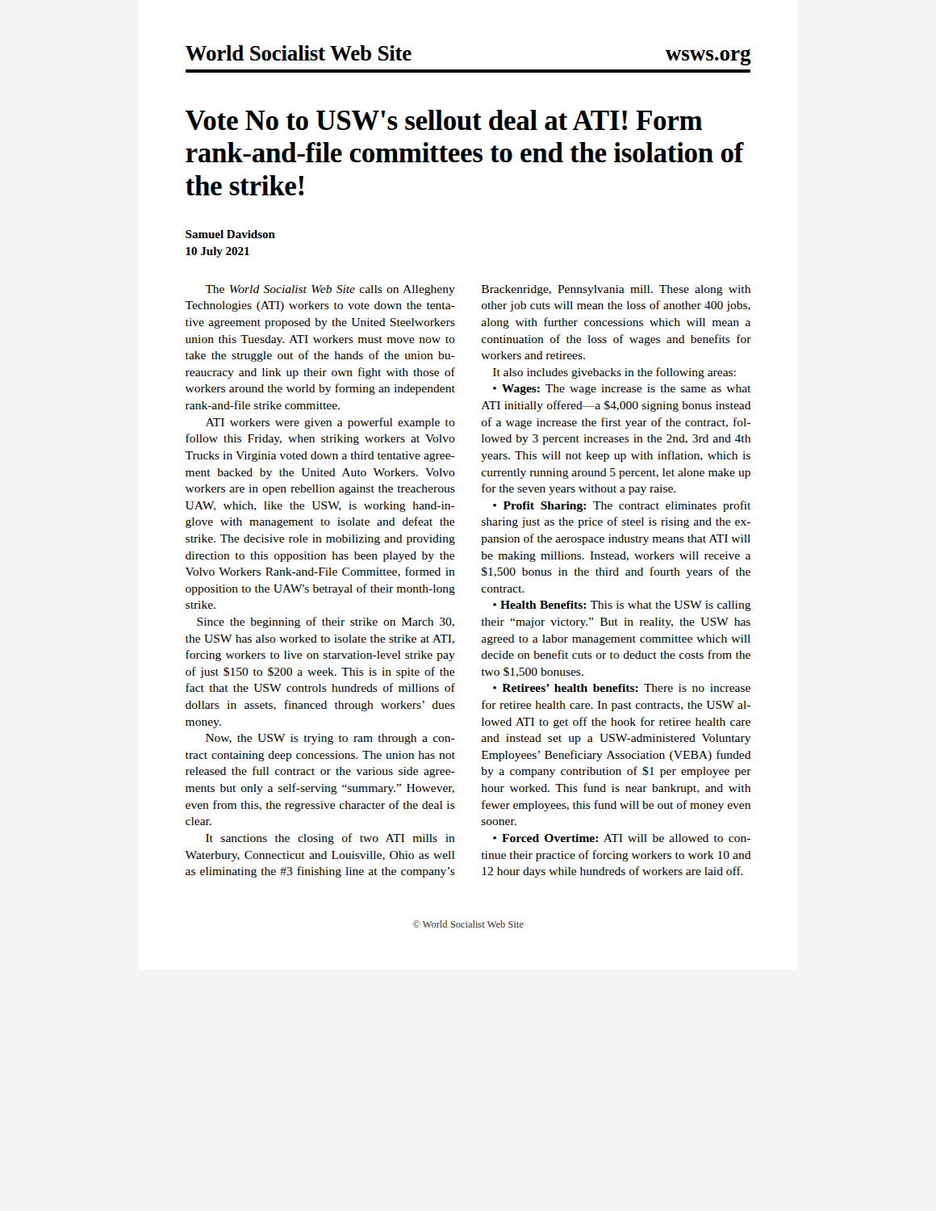World Socialist Web Site
wsws.org
Vote No to USW's sellout deal at ATI! Form rank-and-file committees to end the isolation of the strike!
Samuel Davidson 10 July 2021
The World Socialist Web Site calls on Allegheny Technologies (ATI) workers to vote down the tentative agreement proposed by the United Steelworkers union this Tuesday. ATI workers must move now to take the struggle out of the hands of the union bureaucracy and link up their own fight with those of workers around the world by forming an independent rank-and-file strike committee.
ATI workers were given a powerful example to follow this Friday, when striking workers at Volvo Trucks in Virginia voted down a third tentative agreement backed by the United Auto Workers. Volvo workers are in open rebellion against the treacherous UAW, which, like the USW, is working hand-in-glove with management to isolate and defeat the strike. The decisive role in mobilizing and providing direction to this opposition has been played by the Volvo Workers Rank-and-File Committee, formed in opposition to the UAW's betrayal of their month-long strike.
Since the beginning of their strike on March 30, the USW has also worked to isolate the strike at ATI, forcing workers to live on starvation-level strike pay of just $150 to $200 a week. This is in spite of the fact that the USW controls hundreds of millions of dollars in assets, financed through workers’ dues money.
Now, the USW is trying to ram through a contract containing deep concessions. The union has not released the full contract or the various side agreements but only a self-serving “summary.” However, even from this, the regressive character of the deal is clear.
It sanctions the closing of two ATI mills in Waterbury, Connecticut and Louisville, Ohio as well as eliminating the #3 finishing line at the company’s Brackenridge, Pennsylvania mill. These along with other job cuts will mean the loss of another 400 jobs, along with further concessions which will mean a continuation of the loss of wages and benefits for workers and retirees.
It also includes givebacks in the following areas:
• Wages: The wage increase is the same as what ATI initially offered—a $4,000 signing bonus instead of a wage increase the first year of the contract, followed by 3 percent increases in the 2nd, 3rd and 4th years. This will not keep up with inflation, which is currently running around 5 percent, let alone make up for the seven years without a pay raise.
• Profit Sharing: The contract eliminates profit sharing just as the price of steel is rising and the expansion of the aerospace industry means that ATI will be making millions. Instead, workers will receive a $1,500 bonus in the third and fourth years of the contract.
• Health Benefits: This is what the USW is calling their “major victory.” But in reality, the USW has agreed to a labor management committee which will decide on benefit cuts or to deduct the costs from the two $1,500 bonuses.
• Retirees’ health benefits: There is no increase for retiree health care. In past contracts, the USW allowed ATI to get off the hook for retiree health care and instead set up a USW-administered Voluntary Employees’ Beneficiary Association (VEBA) funded by a company contribution of $1 per employee per hour worked. This fund is near bankrupt, and with fewer employees, this fund will be out of money even sooner.
• Forced Overtime: ATI will be allowed to continue their practice of forcing workers to work 10 and 12 hour days while hundreds of workers are laid off.
© World Socialist Web Site